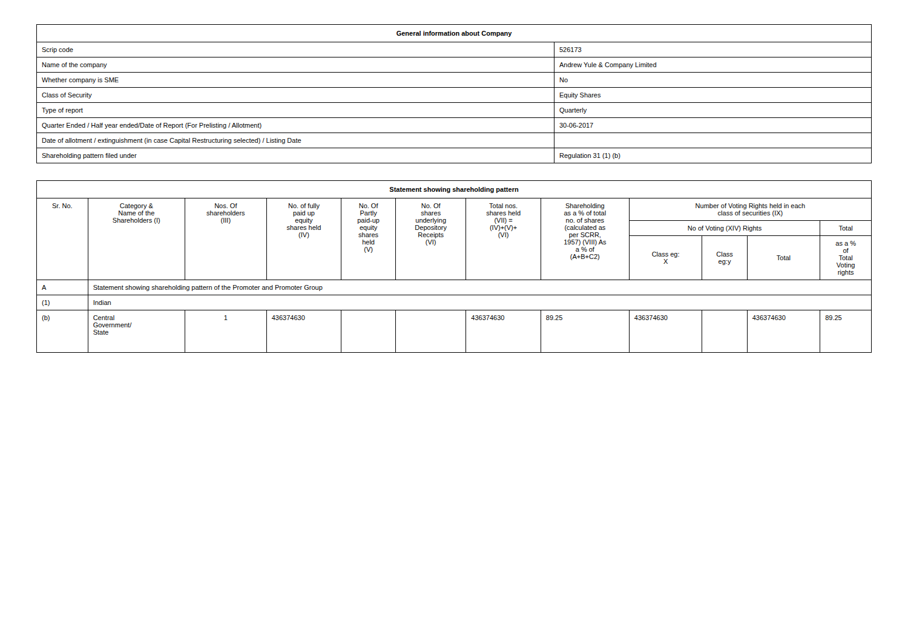| General information about Company |
| Scrip code | 526173 |
| Name of the company | Andrew Yule & Company Limited |
| Whether company is SME | No |
| Class of Security | Equity Shares |
| Type of report | Quarterly |
| Quarter Ended / Half year ended/Date of Report (For Prelisting / Allotment) | 30-06-2017 |
| Date of allotment / extinguishment (in case Capital Restructuring selected) / Listing Date | |
| Shareholding pattern filed under | Regulation 31 (1) (b) |
| Statement showing shareholding pattern |
| Sr. No. | Category & Name of the Shareholders (I) | Nos. Of shareholders (III) | No. of fully paid up equity shares held (IV) | No. Of Partly paid-up equity shares held (V) | No. Of shares underlying Depository Receipts (VI) | Total nos. shares held (VII) = (IV)+(V)+ (VI) | Shareholding as a % of total no. of shares (calculated as per SCRR, 1957) (VIII) As a % of (A+B+C2) | Number of Voting Rights held in each class of securities (IX) |
| No of Voting (XIV) Rights | Total |
| Class eg: X | Class eg:y | Total | as a % of Total Voting rights |
| A | Statement showing shareholding pattern of the Promoter and Promoter Group |
| (1) | Indian |
| (b) | Central Government/ State | 1 | 436374630 | | | 436374630 | 89.25 | 436374630 | | 436374630 | 89.25 |